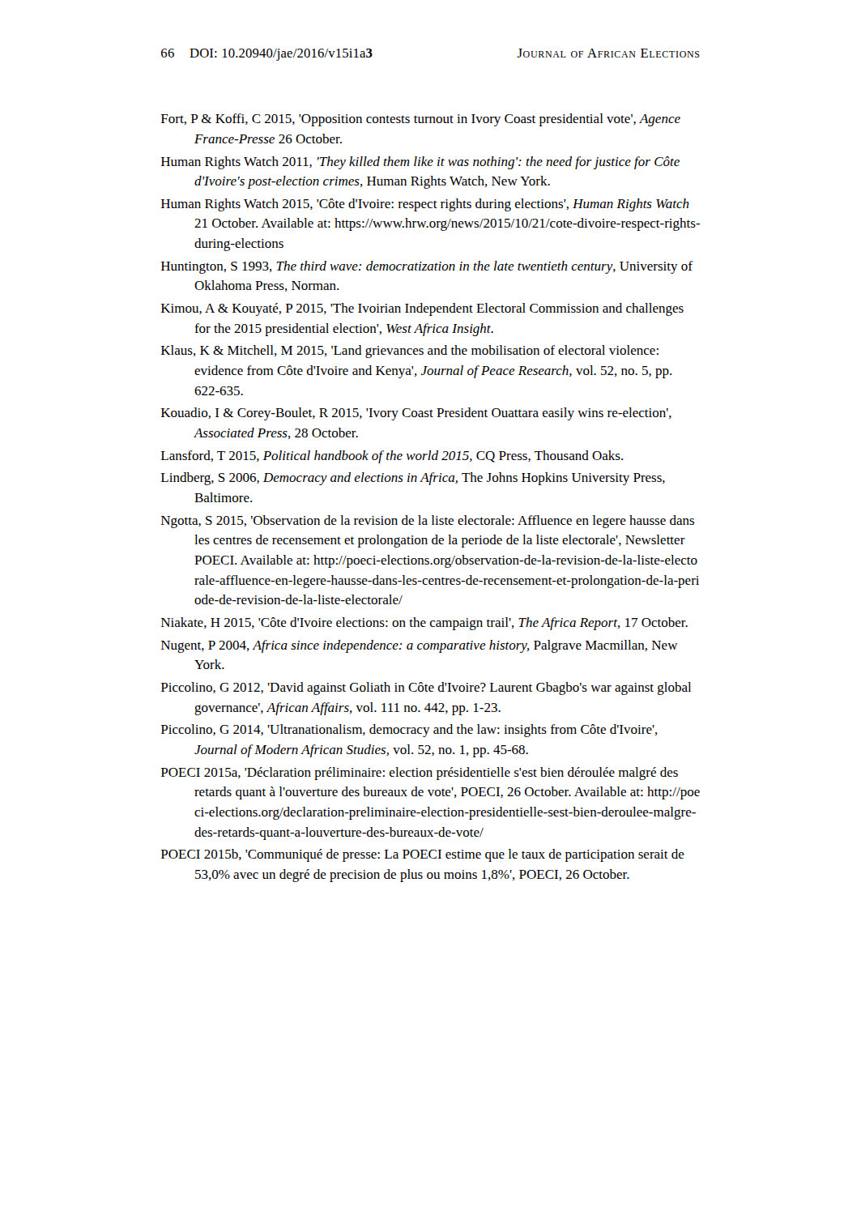66 DOI: 10.20940/jae/2016/v15i1a3 Journal of African Elections
Fort, P & Koffi, C 2015, 'Opposition contests turnout in Ivory Coast presidential vote', Agence France-Presse 26 October.
Human Rights Watch 2011, 'They killed them like it was nothing': the need for justice for Côte d'Ivoire's post-election crimes, Human Rights Watch, New York.
Human Rights Watch 2015, 'Côte d'Ivoire: respect rights during elections', Human Rights Watch 21 October. Available at: https://www.hrw.org/news/2015/10/21/cote-divoire-respect-rights-during-elections
Huntington, S 1993, The third wave: democratization in the late twentieth century, University of Oklahoma Press, Norman.
Kimou, A & Kouyaté, P 2015, 'The Ivoirian Independent Electoral Commission and challenges for the 2015 presidential election', West Africa Insight.
Klaus, K & Mitchell, M 2015, 'Land grievances and the mobilisation of electoral violence: evidence from Côte d'Ivoire and Kenya', Journal of Peace Research, vol. 52, no. 5, pp. 622-635.
Kouadio, I & Corey-Boulet, R 2015, 'Ivory Coast President Ouattara easily wins re-election', Associated Press, 28 October.
Lansford, T 2015, Political handbook of the world 2015, CQ Press, Thousand Oaks.
Lindberg, S 2006, Democracy and elections in Africa, The Johns Hopkins University Press, Baltimore.
Ngotta, S 2015, 'Observation de la revision de la liste electorale: Affluence en legere hausse dans les centres de recensement et prolongation de la periode de la liste electorale', Newsletter POECI. Available at: http://poeci-elections.org/observation-de-la-revision-de-la-liste-electorale-affluence-en-legere-hausse-dans-les-centres-de-recensement-et-prolongation-de-la-periode-de-revision-de-la-liste-electorale/
Niakate, H 2015, 'Côte d'Ivoire elections: on the campaign trail', The Africa Report, 17 October.
Nugent, P 2004, Africa since independence: a comparative history, Palgrave Macmillan, New York.
Piccolino, G 2012, 'David against Goliath in Côte d'Ivoire? Laurent Gbagbo's war against global governance', African Affairs, vol. 111 no. 442, pp. 1-23.
Piccolino, G 2014, 'Ultranationalism, democracy and the law: insights from Côte d'Ivoire', Journal of Modern African Studies, vol. 52, no. 1, pp. 45-68.
POECI 2015a, 'Déclaration préliminaire: election présidentielle s'est bien déroulée malgré des retards quant à l'ouverture des bureaux de vote', POECI, 26 October. Available at: http://poeci-elections.org/declaration-preliminaire-election-presidentielle-sest-bien-deroulee-malgre-des-retards-quant-a-louverture-des-bureaux-de-vote/
POECI 2015b, 'Communiqué de presse: La POECI estime que le taux de participation serait de 53,0% avec un degré de precision de plus ou moins 1,8%', POECI, 26 October.